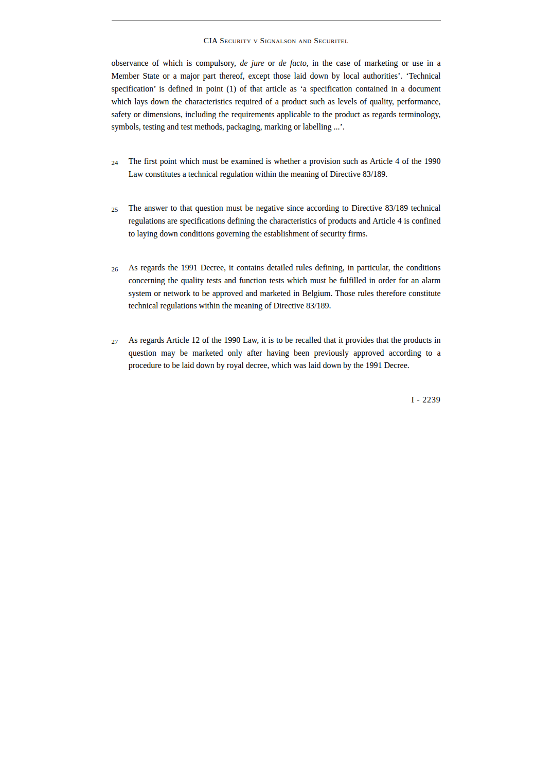CIA Security v Signalson and Securitel
observance of which is compulsory, de jure or de facto, in the case of marketing or use in a Member State or a major part thereof, except those laid down by local authorities’. ‘Technical specification’ is defined in point (1) of that article as ‘a specification contained in a document which lays down the characteristics required of a product such as levels of quality, performance, safety or dimensions, including the requirements applicable to the product as regards terminology, symbols, testing and test methods, packaging, marking or labelling ...’.
24
The first point which must be examined is whether a provision such as Article 4 of the 1990 Law constitutes a technical regulation within the meaning of Directive 83/189.
25
The answer to that question must be negative since according to Directive 83/189 technical regulations are specifications defining the characteristics of products and Article 4 is confined to laying down conditions governing the establishment of security firms.
26
As regards the 1991 Decree, it contains detailed rules defining, in particular, the conditions concerning the quality tests and function tests which must be fulfilled in order for an alarm system or network to be approved and marketed in Belgium. Those rules therefore constitute technical regulations within the meaning of Directive 83/189.
27
As regards Article 12 of the 1990 Law, it is to be recalled that it provides that the products in question may be marketed only after having been previously approved according to a procedure to be laid down by royal decree, which was laid down by the 1991 Decree.
I - 2239